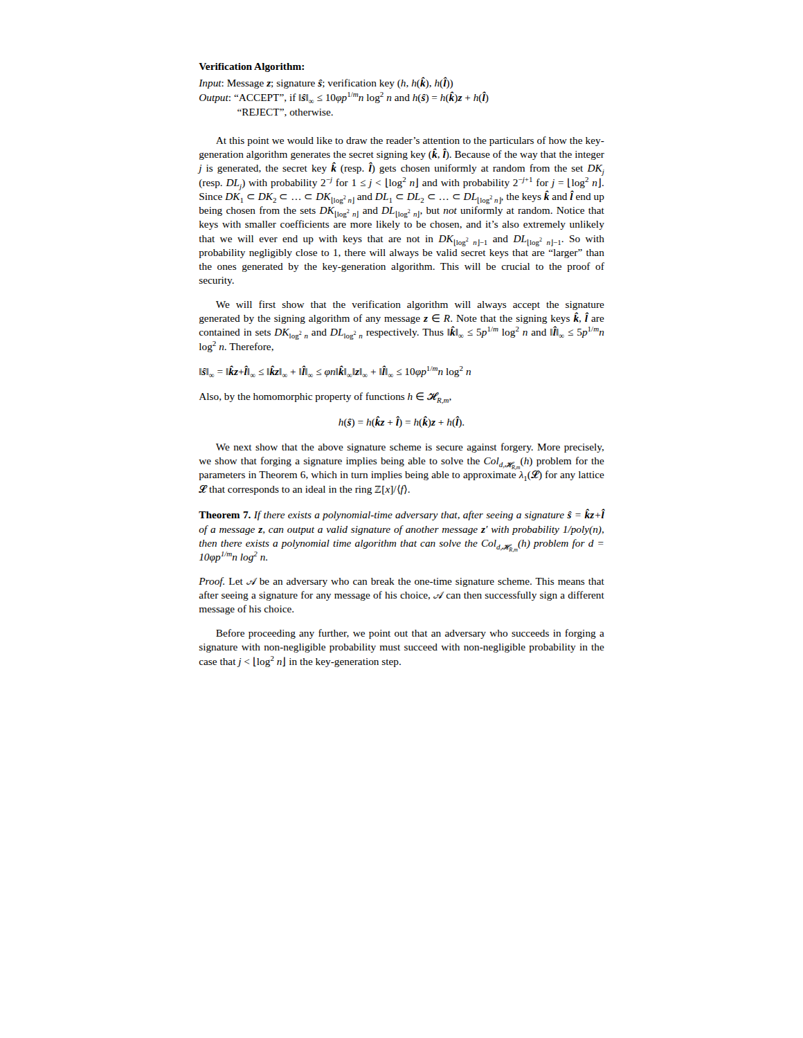Verification Algorithm:
Input: Message z; signature ŝ; verification key (h, h(k̂), h(l̂))
Output: “ACCEPT”, if ‖ŝ‖∞ ≤ 10φp1/mn log2 n and h(ŝ) = h(k̂)z + h(l̂)
“REJECT”, otherwise.
At this point we would like to draw the reader’s attention to the particulars of how the key-generation algorithm generates the secret signing key (k̂, l̂). Because of the way that the integer j is generated, the secret key k̂ (resp. l̂) gets chosen uniformly at random from the set DKj (resp. DLj) with probability 2−j for 1 ≤ j < ⌊log2 n⌋ and with probability 2−j+1 for j = ⌊log2 n⌋. Since DK1 ⊂ DK2 ⊂ … ⊂ DK⌊log2 n⌋ and DL1 ⊂ DL2 ⊂ … ⊂ DL⌊log2 n⌋, the keys k̂ and l̂ end up being chosen from the sets DK⌊log2 n⌋ and DL⌊log2 n⌋, but not uniformly at random. Notice that keys with smaller coefficients are more likely to be chosen, and it’s also extremely unlikely that we will ever end up with keys that are not in DK⌊log2 n⌋−1 and DL⌊log2 n⌋−1. So with probability negligibly close to 1, there will always be valid secret keys that are “larger” than the ones generated by the key-generation algorithm. This will be crucial to the proof of security.
We will first show that the verification algorithm will always accept the signature generated by the signing algorithm of any message z ∈ R. Note that the signing keys k̂, l̂ are contained in sets DKlog2 n and DLlog2 n respectively. Thus ‖k̂‖∞ ≤ 5p1/m log2 n and ‖l̂‖∞ ≤ 5p1/mn log2 n. Therefore,
‖ŝ‖∞ = ‖k̂z+l̂‖∞ ≤ ‖k̂z‖∞ + ‖l̂‖∞ ≤ φn‖k̂‖∞‖z‖∞ + ‖l̂‖∞ ≤ 10φp1/mn log2 n
Also, by the homomorphic property of functions h ∈ 𝓗R,m,
h(ŝ) = h(k̂z + l̂) = h(k̂)z + h(l̂).
We next show that the above signature scheme is secure against forgery. More precisely, we show that forging a signature implies being able to solve the Cold,𝓗R,m(h) problem for the parameters in Theorem 6, which in turn implies being able to approximate λ1(𝓛) for any lattice 𝓛 that corresponds to an ideal in the ring ℤ[x]/⟨f⟩.
Theorem 7. If there exists a polynomial-time adversary that, after seeing a signature ŝ = k̂z+l̂ of a message z, can output a valid signature of another message z′ with probability 1/poly(n), then there exists a polynomial time algorithm that can solve the Cold,𝓗R,m(h) problem for d = 10φp1/mn log2 n.
Proof. Let 𝒜 be an adversary who can break the one-time signature scheme. This means that after seeing a signature for any message of his choice, 𝒜 can then successfully sign a different message of his choice.
Before proceeding any further, we point out that an adversary who succeeds in forging a signature with non-negligible probability must succeed with non-negligible probability in the case that j < ⌊log2 n⌋ in the key-generation step.